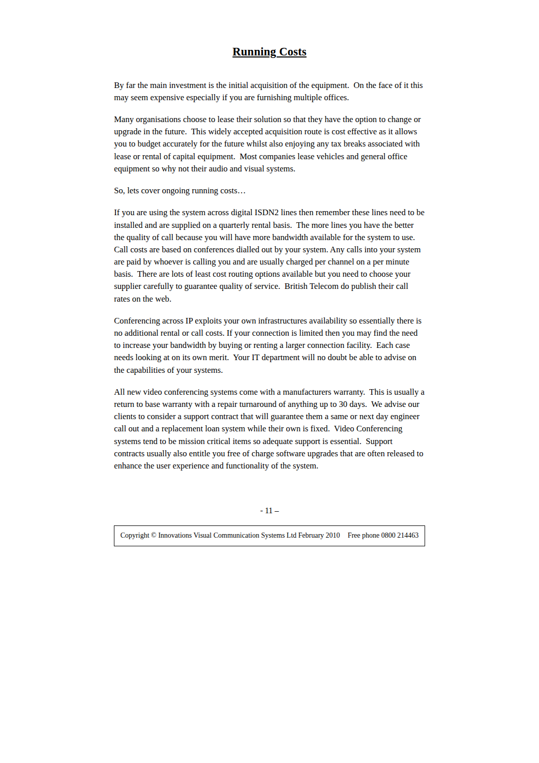Running Costs
By far the main investment is the initial acquisition of the equipment. On the face of it this may seem expensive especially if you are furnishing multiple offices.
Many organisations choose to lease their solution so that they have the option to change or upgrade in the future. This widely accepted acquisition route is cost effective as it allows you to budget accurately for the future whilst also enjoying any tax breaks associated with lease or rental of capital equipment. Most companies lease vehicles and general office equipment so why not their audio and visual systems.
So, lets cover ongoing running costs…
If you are using the system across digital ISDN2 lines then remember these lines need to be installed and are supplied on a quarterly rental basis. The more lines you have the better the quality of call because you will have more bandwidth available for the system to use. Call costs are based on conferences dialled out by your system. Any calls into your system are paid by whoever is calling you and are usually charged per channel on a per minute basis. There are lots of least cost routing options available but you need to choose your supplier carefully to guarantee quality of service. British Telecom do publish their call rates on the web.
Conferencing across IP exploits your own infrastructures availability so essentially there is no additional rental or call costs. If your connection is limited then you may find the need to increase your bandwidth by buying or renting a larger connection facility. Each case needs looking at on its own merit. Your IT department will no doubt be able to advise on the capabilities of your systems.
All new video conferencing systems come with a manufacturers warranty. This is usually a return to base warranty with a repair turnaround of anything up to 30 days. We advise our clients to consider a support contract that will guarantee them a same or next day engineer call out and a replacement loan system while their own is fixed. Video Conferencing systems tend to be mission critical items so adequate support is essential. Support contracts usually also entitle you free of charge software upgrades that are often released to enhance the user experience and functionality of the system.
- 11 –
Copyright © Innovations Visual Communication Systems Ltd February 2010
Free phone 0800 214463